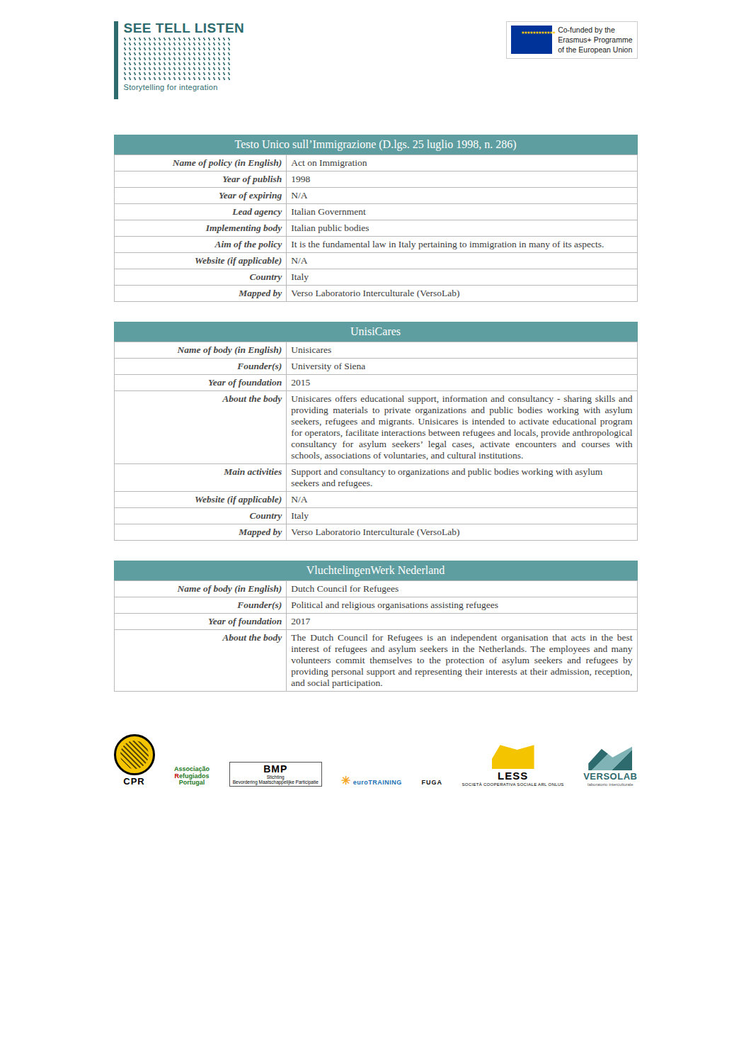SEE TELL LISTEN
Storytelling for integration
Co-funded by the
Erasmus+ Programme
of the European Union
Testo Unico sull’Immigrazione (D.lgs. 25 luglio 1998, n. 286)
| Name of policy (in English) | Act on Immigration |
| Year of publish | 1998 |
| Year of expiring | N/A |
| Lead agency | Italian Government |
| Implementing body | Italian public bodies |
| Aim of the policy | It is the fundamental law in Italy pertaining to immigration in many of its aspects. |
| Website (if applicable) | N/A |
| Country | Italy |
| Mapped by | Verso Laboratorio Interculturale (VersoLab) |
UnisiCares
| Name of body (in English) | Unisicares |
| Founder(s) | University of Siena |
| Year of foundation | 2015 |
| About the body | Unisicares offers educational support, information and consultancy - sharing skills and providing materials to private organizations and public bodies working with asylum seekers, refugees and migrants. Unisicares is intended to activate educational program for operators, facilitate interactions between refugees and locals, provide anthropological consultancy for asylum seekers’ legal cases, activate encounters and courses with schools, associations of voluntaries, and cultural institutions. |
| Main activities | Support and consultancy to organizations and public bodies working with asylum seekers and refugees. |
| Website (if applicable) | N/A |
| Country | Italy |
| Mapped by | Verso Laboratorio Interculturale (VersoLab) |
VluchtelingenWerk Nederland
| Name of body (in English) | Dutch Council for Refugees |
| Founder(s) | Political and religious organisations assisting refugees |
| Year of foundation | 2017 |
| About the body | The Dutch Council for Refugees is an independent organisation that acts in the best interest of refugees and asylum seekers in the Netherlands. The employees and many volunteers commit themselves to the protection of asylum seekers and refugees by providing personal support and representing their interests at their admission, reception, and social participation. |
CPR
Associação
Refugiados
Portugal
BMP
Stichting
Bevordering Maatschappelijke Participatie
✳ euroTRAINING
FUGA
LESS
SOCIETÀ COOPERATIVA SOCIALE ARL ONLUS
VERSOLAB
laboratorio interculturale